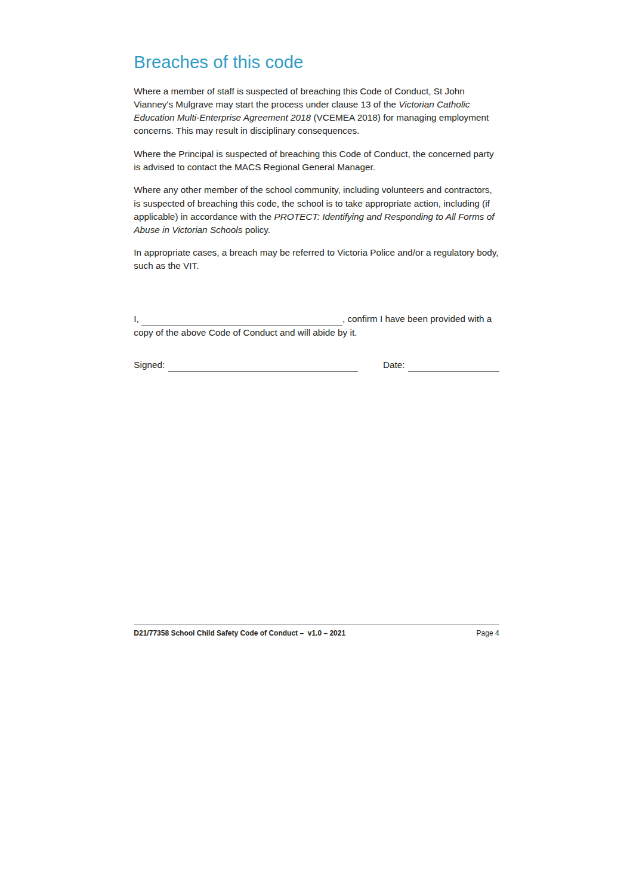Breaches of this code
Where a member of staff is suspected of breaching this Code of Conduct, St John Vianney's Mulgrave may start the process under clause 13 of the Victorian Catholic Education Multi-Enterprise Agreement 2018 (VCEMEA 2018) for managing employment concerns. This may result in disciplinary consequences.
Where the Principal is suspected of breaching this Code of Conduct, the concerned party is advised to contact the MACS Regional General Manager.
Where any other member of the school community, including volunteers and contractors, is suspected of breaching this code, the school is to take appropriate action, including (if applicable) in accordance with the PROTECT: Identifying and Responding to All Forms of Abuse in Victorian Schools policy.
In appropriate cases, a breach may be referred to Victoria Police and/or a regulatory body, such as the VIT.
I, , confirm I have been provided with a copy of the above Code of Conduct and will abide by it.
Signed: Date:
D21/77358 School Child Safety Code of Conduct – v1.0 – 2021 Page 4